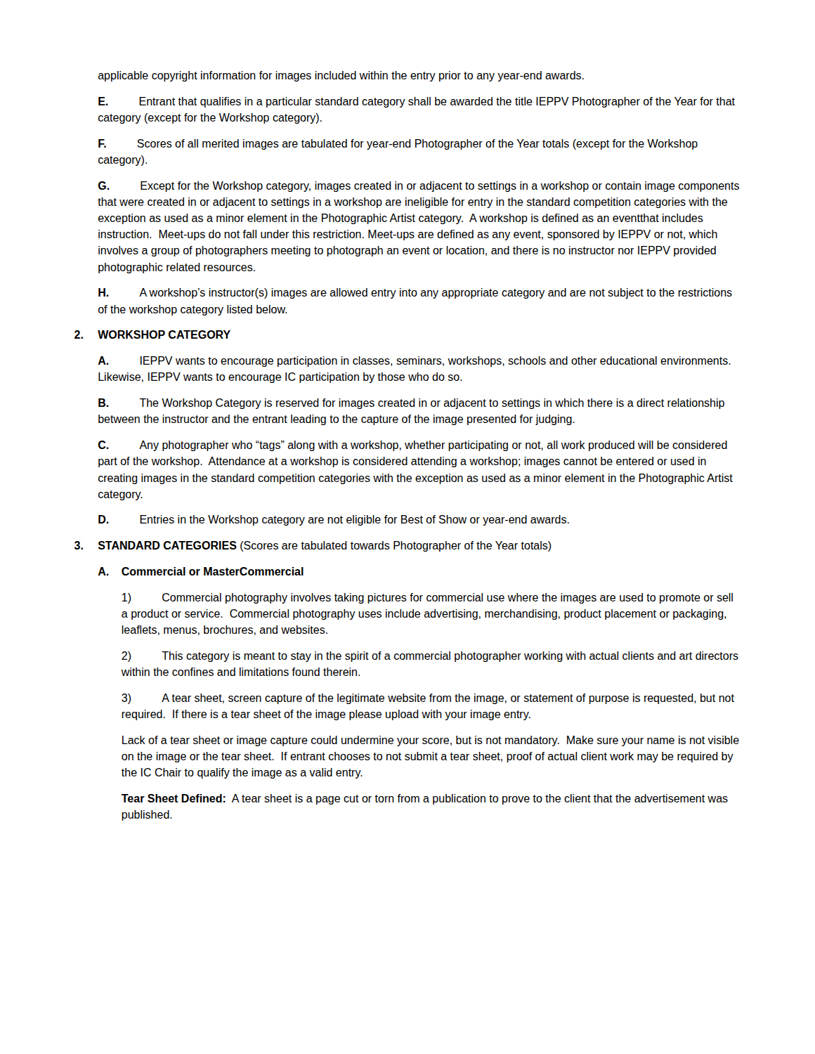applicable copyright information for images included within the entry prior to any year-end awards.
E. Entrant that qualifies in a particular standard category shall be awarded the title IEPPV Photographer of the Year for that category (except for the Workshop category).
F. Scores of all merited images are tabulated for year-end Photographer of the Year totals (except for the Workshop category).
G. Except for the Workshop category, images created in or adjacent to settings in a workshop or contain image components that were created in or adjacent to settings in a workshop are ineligible for entry in the standard competition categories with the exception as used as a minor element in the Photographic Artist category. A workshop is defined as an eventthat includes instruction. Meet-ups do not fall under this restriction. Meet-ups are defined as any event, sponsored by IEPPV or not, which involves a group of photographers meeting to photograph an event or location, and there is no instructor nor IEPPV provided photographic related resources.
H. A workshop’s instructor(s) images are allowed entry into any appropriate category and are not subject to the restrictions of the workshop category listed below.
2. WORKSHOP CATEGORY
A. IEPPV wants to encourage participation in classes, seminars, workshops, schools and other educational environments. Likewise, IEPPV wants to encourage IC participation by those who do so.
B. The Workshop Category is reserved for images created in or adjacent to settings in which there is a direct relationship between the instructor and the entrant leading to the capture of the image presented for judging.
C. Any photographer who “tags” along with a workshop, whether participating or not, all work produced will be considered part of the workshop. Attendance at a workshop is considered attending a workshop; images cannot be entered or used in creating images in the standard competition categories with the exception as used as a minor element in the Photographic Artist category.
D. Entries in the Workshop category are not eligible for Best of Show or year-end awards.
3. STANDARD CATEGORIES (Scores are tabulated towards Photographer of the Year totals)
A. Commercial or MasterCommercial
1) Commercial photography involves taking pictures for commercial use where the images are used to promote or sell a product or service. Commercial photography uses include advertising, merchandising, product placement or packaging, leaflets, menus, brochures, and websites.
2) This category is meant to stay in the spirit of a commercial photographer working with actual clients and art directors within the confines and limitations found therein.
3) A tear sheet, screen capture of the legitimate website from the image, or statement of purpose is requested, but not required. If there is a tear sheet of the image please upload with your image entry.
Lack of a tear sheet or image capture could undermine your score, but is not mandatory. Make sure your name is not visible on the image or the tear sheet. If entrant chooses to not submit a tear sheet, proof of actual client work may be required by the IC Chair to qualify the image as a valid entry.
Tear Sheet Defined: A tear sheet is a page cut or torn from a publication to prove to the client that the advertisement was published.